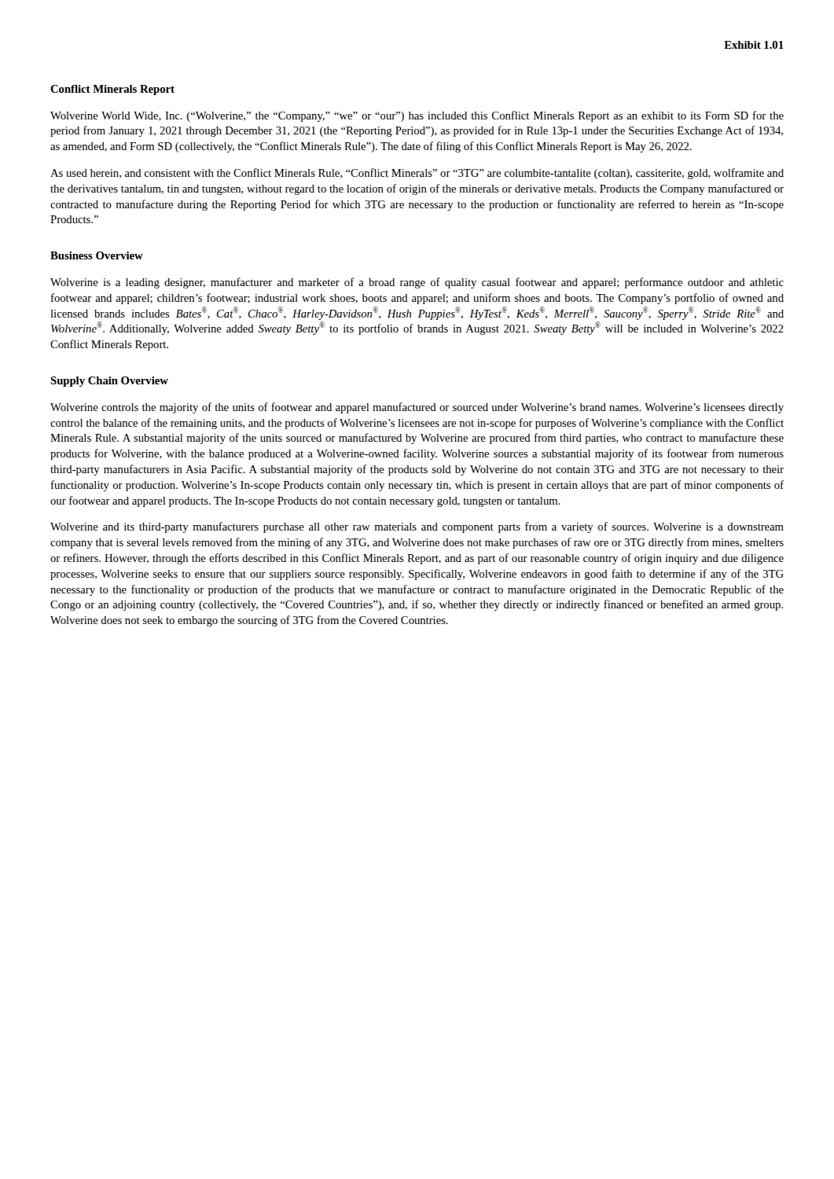Exhibit 1.01
Conflict Minerals Report
Wolverine World Wide, Inc. (“Wolverine,” the “Company,” “we” or “our”) has included this Conflict Minerals Report as an exhibit to its Form SD for the period from January 1, 2021 through December 31, 2021 (the “Reporting Period”), as provided for in Rule 13p-1 under the Securities Exchange Act of 1934, as amended, and Form SD (collectively, the “Conflict Minerals Rule”). The date of filing of this Conflict Minerals Report is May 26, 2022.
As used herein, and consistent with the Conflict Minerals Rule, “Conflict Minerals” or “3TG” are columbite-tantalite (coltan), cassiterite, gold, wolframite and the derivatives tantalum, tin and tungsten, without regard to the location of origin of the minerals or derivative metals. Products the Company manufactured or contracted to manufacture during the Reporting Period for which 3TG are necessary to the production or functionality are referred to herein as “In-scope Products.”
Business Overview
Wolverine is a leading designer, manufacturer and marketer of a broad range of quality casual footwear and apparel; performance outdoor and athletic footwear and apparel; children’s footwear; industrial work shoes, boots and apparel; and uniform shoes and boots. The Company’s portfolio of owned and licensed brands includes Bates®, Cat®, Chaco®, Harley-Davidson®, Hush Puppies®, HyTest®, Keds®, Merrell®, Saucony®, Sperry®, Stride Rite® and Wolverine®. Additionally, Wolverine added Sweaty Betty® to its portfolio of brands in August 2021. Sweaty Betty® will be included in Wolverine’s 2022 Conflict Minerals Report.
Supply Chain Overview
Wolverine controls the majority of the units of footwear and apparel manufactured or sourced under Wolverine’s brand names. Wolverine’s licensees directly control the balance of the remaining units, and the products of Wolverine’s licensees are not in-scope for purposes of Wolverine’s compliance with the Conflict Minerals Rule. A substantial majority of the units sourced or manufactured by Wolverine are procured from third parties, who contract to manufacture these products for Wolverine, with the balance produced at a Wolverine-owned facility. Wolverine sources a substantial majority of its footwear from numerous third-party manufacturers in Asia Pacific. A substantial majority of the products sold by Wolverine do not contain 3TG and 3TG are not necessary to their functionality or production. Wolverine’s In-scope Products contain only necessary tin, which is present in certain alloys that are part of minor components of our footwear and apparel products. The In-scope Products do not contain necessary gold, tungsten or tantalum.
Wolverine and its third-party manufacturers purchase all other raw materials and component parts from a variety of sources. Wolverine is a downstream company that is several levels removed from the mining of any 3TG, and Wolverine does not make purchases of raw ore or 3TG directly from mines, smelters or refiners. However, through the efforts described in this Conflict Minerals Report, and as part of our reasonable country of origin inquiry and due diligence processes, Wolverine seeks to ensure that our suppliers source responsibly. Specifically, Wolverine endeavors in good faith to determine if any of the 3TG necessary to the functionality or production of the products that we manufacture or contract to manufacture originated in the Democratic Republic of the Congo or an adjoining country (collectively, the “Covered Countries”), and, if so, whether they directly or indirectly financed or benefited an armed group. Wolverine does not seek to embargo the sourcing of 3TG from the Covered Countries.